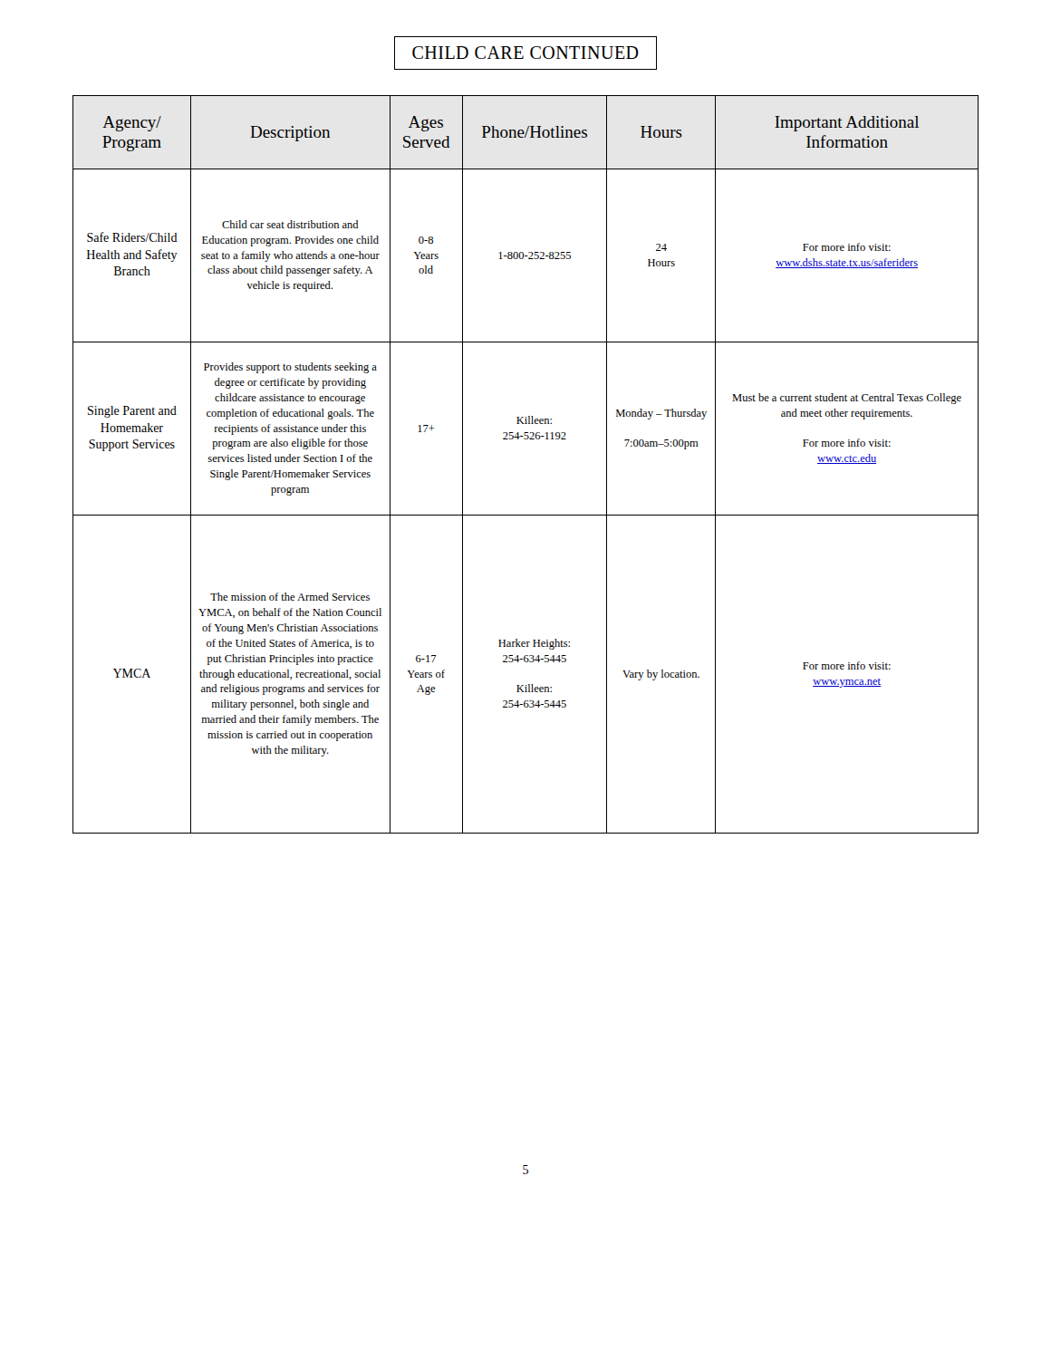CHILD CARE CONTINUED
| Agency/ Program | Description | Ages Served | Phone/Hotlines | Hours | Important Additional Information |
| --- | --- | --- | --- | --- | --- |
| Safe Riders/Child Health and Safety Branch | Child car seat distribution and Education program. Provides one child seat to a family who attends a one-hour class about child passenger safety. A vehicle is required. | 0-8 Years old | 1-800-252-8255 | 24 Hours | For more info visit: www.dshs.state.tx.us/saferiders |
| Single Parent and Homemaker Support Services | Provides support to students seeking a degree or certificate by providing childcare assistance to encourage completion of educational goals. The recipients of assistance under this program are also eligible for those services listed under Section I of the Single Parent/Homemaker Services program | 17+ | Killeen: 254-526-1192 | Monday – Thursday 7:00am–5:00pm | Must be a current student at Central Texas College and meet other requirements. For more info visit: www.ctc.edu |
| YMCA | The mission of the Armed Services YMCA, on behalf of the Nation Council of Young Men's Christian Associations of the United States of America, is to put Christian Principles into practice through educational, recreational, social and religious programs and services for military personnel, both single and married and their family members. The mission is carried out in cooperation with the military. | 6-17 Years of Age | Harker Heights: 254-634-5445 Killeen: 254-634-5445 | Vary by location. | For more info visit: www.ymca.net |
5